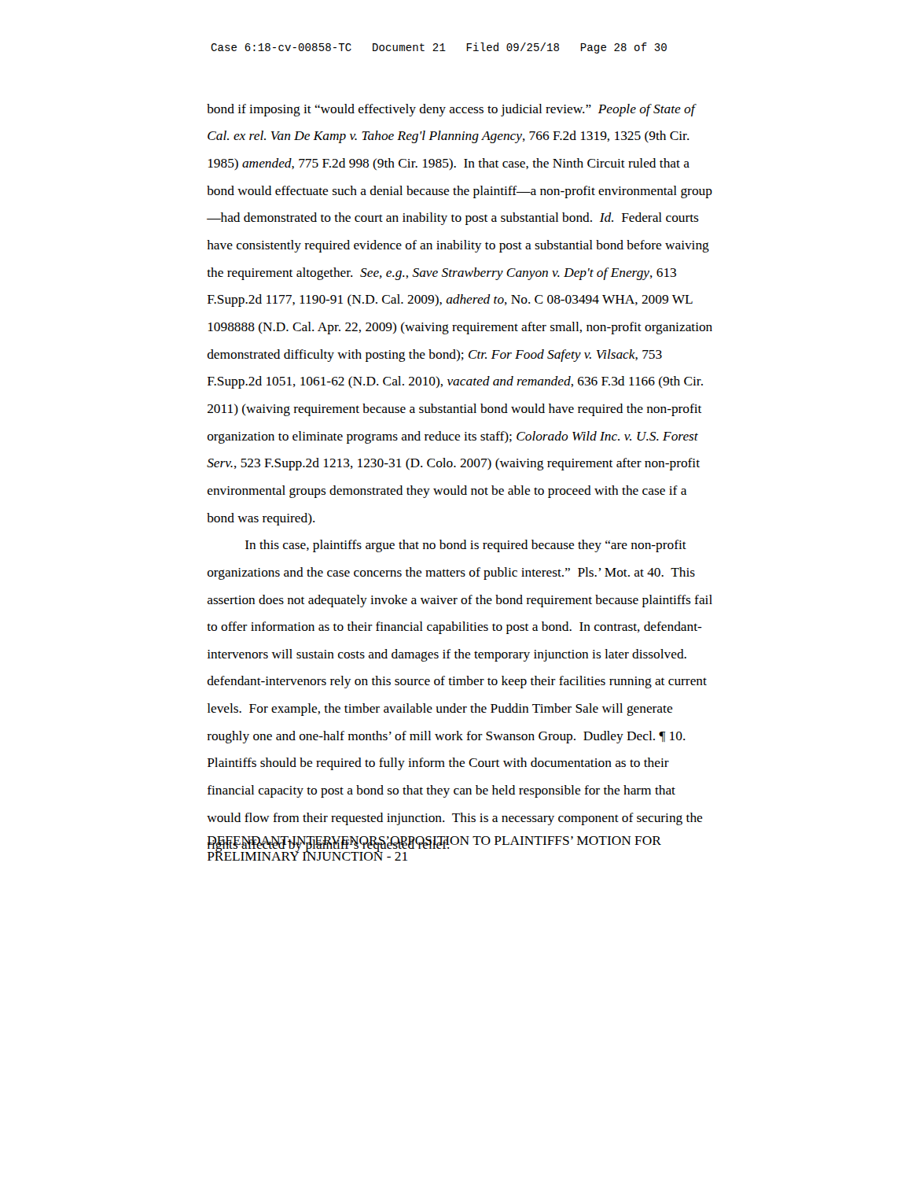Case 6:18-cv-00858-TC Document 21 Filed 09/25/18 Page 28 of 30
bond if imposing it “would effectively deny access to judicial review.” People of State of Cal. ex rel. Van De Kamp v. Tahoe Reg'l Planning Agency, 766 F.2d 1319, 1325 (9th Cir. 1985) amended, 775 F.2d 998 (9th Cir. 1985). In that case, the Ninth Circuit ruled that a bond would effectuate such a denial because the plaintiff—a non-profit environmental group—had demonstrated to the court an inability to post a substantial bond. Id. Federal courts have consistently required evidence of an inability to post a substantial bond before waiving the requirement altogether. See, e.g., Save Strawberry Canyon v. Dep't of Energy, 613 F.Supp.2d 1177, 1190-91 (N.D. Cal. 2009), adhered to, No. C 08-03494 WHA, 2009 WL 1098888 (N.D. Cal. Apr. 22, 2009) (waiving requirement after small, non-profit organization demonstrated difficulty with posting the bond); Ctr. For Food Safety v. Vilsack, 753 F.Supp.2d 1051, 1061-62 (N.D. Cal. 2010), vacated and remanded, 636 F.3d 1166 (9th Cir. 2011) (waiving requirement because a substantial bond would have required the non-profit organization to eliminate programs and reduce its staff); Colorado Wild Inc. v. U.S. Forest Serv., 523 F.Supp.2d 1213, 1230-31 (D. Colo. 2007) (waiving requirement after non-profit environmental groups demonstrated they would not be able to proceed with the case if a bond was required).
In this case, plaintiffs argue that no bond is required because they “are non-profit organizations and the case concerns the matters of public interest.” Pls.’ Mot. at 40. This assertion does not adequately invoke a waiver of the bond requirement because plaintiffs fail to offer information as to their financial capabilities to post a bond. In contrast, defendant-intervenors will sustain costs and damages if the temporary injunction is later dissolved. defendant-intervenors rely on this source of timber to keep their facilities running at current levels. For example, the timber available under the Puddin Timber Sale will generate roughly one and one-half months’ of mill work for Swanson Group. Dudley Decl. ¶ 10. Plaintiffs should be required to fully inform the Court with documentation as to their financial capacity to post a bond so that they can be held responsible for the harm that would flow from their requested injunction. This is a necessary component of securing the rights affected by plaintiff’s requested relief.
Defendant-Intervenors’Opposition to Plaintiffs’ Motion for Preliminary Injunction - 21